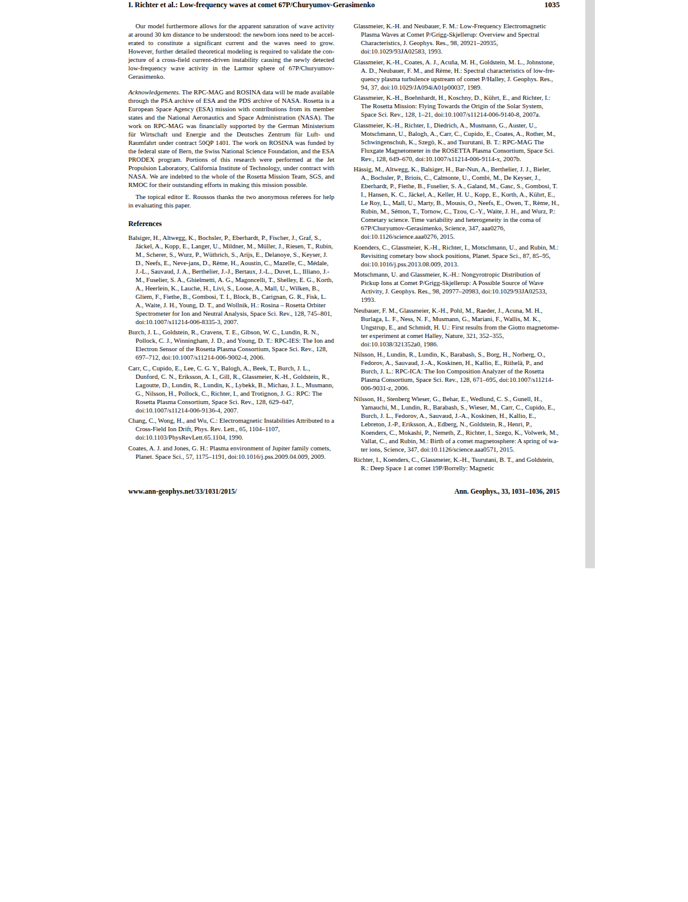I. Richter et al.: Low-frequency waves at comet 67P/Churyumov-Gerasimenko 1035
Our model furthermore allows for the apparent saturation of wave activity at around 30 km distance to be understood: the newborn ions need to be accelerated to constitute a significant current and the waves need to grow. However, further detailed theoretical modeling is required to validate the conjecture of a cross-field current-driven instability causing the newly detected low-frequency wave activity in the Larmor sphere of 67P/Churyumov-Gerasimenko.
Acknowledgements. The RPC-MAG and ROSINA data will be made available through the PSA archive of ESA and the PDS archive of NASA. Rosetta is a European Space Agency (ESA) mission with contributions from its member states and the National Aeronautics and Space Administration (NASA). The work on RPC-MAG was financially supported by the German Ministerium für Wirtschaft und Energie and the Deutsches Zentrum für Luft- und Raumfahrt under contract 50QP 1401. The work on ROSINA was funded by the federal state of Bern, the Swiss National Science Foundation, and the ESA PRODEX program. Portions of this research were performed at the Jet Propulsion Laboratory, California Institute of Technology, under contract with NASA. We are indebted to the whole of the Rosetta Mission Team, SGS, and RMOC for their outstanding efforts in making this mission possible.
The topical editor E. Roussos thanks the two anonymous referees for help in evaluating this paper.
References
Balsiger, H., Altwegg, K., Bochsler, P., Eberhardt, P., Fischer, J., Graf, S., Jäckel, A., Kopp, E., Langer, U., Mildner, M., Müller, J., Riesen, T., Rubin, M., Scherer, S., Wurz, P., Wüthrich, S., Arijs, E., Delanoye, S., Keyser, J. D., Neefs, E., Neve-jans, D., Rème, H., Aoustin, C., Mazelle, C., Médale, J.-L., Sauvaud, J. A., Berthelier, J.-J., Bertaux, J.-L., Duvet, L., Illiano, J.-M., Fuselier, S. A., Ghielmetti, A. G., Magoncelli, T., Shelley, E. G., Korth, A., Heerlein, K., Lauche, H., Livi, S., Loose, A., Mall, U., Wilken, B., Gliem, F., Fiethe, B., Gombosi, T. I., Block, B., Carignan, G. R., Fisk, L. A., Waite, J. H., Young, D. T., and Wollnik, H.: Rosina – Rosetta Orbiter Spectrometer for Ion and Neutral Analysis, Space Sci. Rev., 128, 745–801, doi:10.1007/s11214-006-8335-3, 2007.
Burch, J. L., Goldstein, R., Cravens, T. E., Gibson, W. C., Lundin, R. N., Pollock, C. J., Winningham, J. D., and Young, D. T.: RPC-IES: The Ion and Electron Sensor of the Rosetta Plasma Consortium, Space Sci. Rev., 128, 697–712, doi:10.1007/s11214-006-9002-4, 2006.
Carr, C., Cupido, E., Lee, C. G. Y., Balogh, A., Beek, T., Burch, J. L., Dunford, C. N., Eriksson, A. I., Gill, R., Glassmeier, K.-H., Goldstein, R., Lagoutte, D., Lundin, R., Lundin, K., Lybekk, B., Michau, J. L., Musmann, G., Nilsson, H., Pollock, C., Richter, I., and Trotignon, J. G.: RPC: The Rosetta Plasma Consortium, Space Sci. Rev., 128, 629–647, doi:10.1007/s11214-006-9136-4, 2007.
Chang, C., Wong, H., and Wu, C.: Electromagnetic Instabilities Attributed to a Cross-Field Ion Drift, Phys. Rev. Lett., 65, 1104–1107, doi:10.1103/PhysRevLett.65.1104, 1990.
Coates, A. J. and Jones, G. H.: Plasma environment of Jupiter family comets, Planet. Space Sci., 57, 1175–1191, doi:10.1016/j.pss.2009.04.009, 2009.
Glassmeier, K.-H. and Neubauer, F. M.: Low-Frequency Electromagnetic Plasma Waves at Comet P/Grigg-Skjellerup: Overview and Spectral Characteristics, J. Geophys. Res., 98, 20921–20935, doi:10.1029/93JA02583, 1993.
Glassmeier, K.-H., Coates, A. J., Acuña, M. H., Goldstein, M. L., Johnstone, A. D., Neubauer, F. M., and Rème, H.: Spectral characteristics of low-frequency plasma turbulence upstream of comet P/Halley, J. Geophys. Res., 94, 37, doi:10.1029/JA094iA01p00037, 1989.
Glassmeier, K.-H., Boehnhardt, H., Koschny, D., Kührt, E., and Richter, I.: The Rosetta Mission: Flying Towards the Origin of the Solar System, Space Sci. Rev., 128, 1–21, doi:10.1007/s11214-006-9140-8, 2007a.
Glassmeier, K.-H., Richter, I., Diedrich, A., Musmann, G., Auster, U., Motschmann, U., Balogh, A., Carr, C., Cupido, E., Coates, A., Rother, M., Schwingenschuh, K., Szegö, K., and Tsurutani, B. T.: RPC-MAG The Fluxgate Magnetometer in the ROSETTA Plasma Consortium, Space Sci. Rev., 128, 649–670, doi:10.1007/s11214-006-9114-x, 2007b.
Hässig, M., Altwegg, K., Balsiger, H., Bar-Nun, A., Berthelier, J. J., Bieler, A., Bochsler, P., Briois, C., Calmonte, U., Combi, M., De Keyser, J., Eberhardt, P., Fiethe, B., Fuselier, S. A., Galand, M., Gasc, S., Gombosi, T. I., Hansen, K. C., Jäckel, A., Keller, H. U., Kopp, E., Korth, A., Kührt, E., Le Roy, L., Mall, U., Marty, B., Mousis, O., Neefs, E., Owen, T., Rème, H., Rubin, M., Sémon, T., Tornow, C., Tzou, C.-Y., Waite, J. H., and Wurz, P.: Cometary science. Time variability and heterogeneity in the coma of 67P/Churyumov-Gerasimenko, Science, 347, aaa0276, doi:10.1126/science.aaa0276, 2015.
Koenders, C., Glassmeier, K.-H., Richter, I., Motschmann, U., and Rubin, M.: Revisiting cometary bow shock positions, Planet. Space Sci., 87, 85–95, doi:10.1016/j.pss.2013.08.009, 2013.
Motschmann, U. and Glassmeier, K.-H.: Nongyrotropic Distribution of Pickup Ions at Comet P/Grigg-Skjellerup: A Possible Source of Wave Activity, J. Geophys. Res., 98, 20977–20983, doi:10.1029/93JA02533, 1993.
Neubauer, F. M., Glassmeier, K.-H., Pohl, M., Raeder, J., Acuna, M. H., Burlaga, L. F., Ness, N. F., Musmann, G., Mariani, F., Wallis, M. K., Ungstrup, E., and Schmidt, H. U.: First results from the Giotto magnetometer experiment at comet Halley, Nature, 321, 352–355, doi:10.1038/321352a0, 1986.
Nilsson, H., Lundin, R., Lundin, K., Barabash, S., Borg, H., Norberg, O., Fedorov, A., Sauvaud, J.-A., Koskinen, H., Kallio, E., Riihelä, P., and Burch, J. L.: RPC-ICA: The Ion Composition Analyzer of the Rosetta Plasma Consortium, Space Sci. Rev., 128, 671–695, doi:10.1007/s11214-006-9031-z, 2006.
Nilsson, H., Stenberg Wieser, G., Behar, E., Wedlund, C. S., Gunell, H., Yamauchi, M., Lundin, R., Barabash, S., Wieser, M., Carr, C., Cupido, E., Burch, J. L., Fedorov, A., Sauvaud, J.-A., Koskinen, H., Kallio, E., Lebreton, J.-P., Eriksson, A., Edberg, N., Goldstein, R., Henri, P., Koenders, C., Mokashi, P., Nemeth, Z., Richter, I., Szego, K., Volwerk, M., Vallat, C., and Rubin, M.: Birth of a comet magnetosphere: A spring of water ions, Science, 347, doi:10.1126/science.aaa0571, 2015.
Richter, I., Koenders, C., Glassmeier, K.-H., Tsurutani, B. T., and Goldstein, R.: Deep Space 1 at comet 19P/Borrelly: Magnetic
www.ann-geophys.net/33/1031/2015/ Ann. Geophys., 33, 1031–1036, 2015